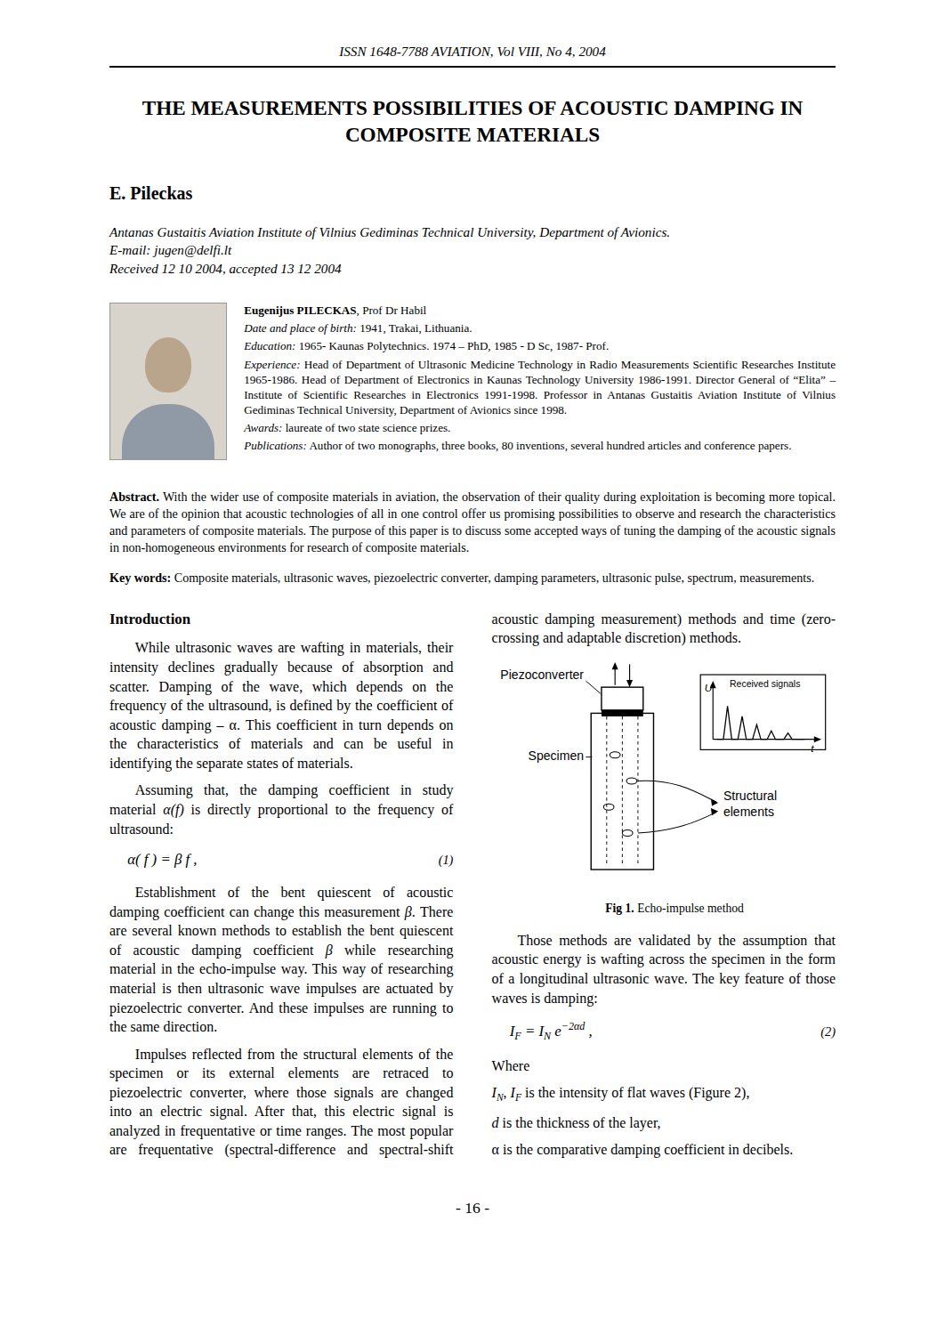ISSN 1648-7788 AVIATION, Vol VIII, No 4, 2004
The Measurements Possibilities of Acoustic Damping in Composite Materials
E. Pileckas
Antanas Gustaitis Aviation Institute of Vilnius Gediminas Technical University, Department of Avionics.
E-mail: jugen@delfi.lt
Received 12 10 2004, accepted 13 12 2004
Eugenijus PILECKAS, Prof Dr Habil
Date and place of birth: 1941, Trakai, Lithuania.
Education: 1965- Kaunas Polytechnics. 1974 – PhD, 1985 - D Sc, 1987- Prof.
Experience: Head of Department of Ultrasonic Medicine Technology in Radio Measurements Scientific Researches Institute 1965-1986. Head of Department of Electronics in Kaunas Technology University 1986-1991. Director General of “Elita” – Institute of Scientific Researches in Electronics 1991-1998. Professor in Antanas Gustaitis Aviation Institute of Vilnius Gediminas Technical University, Department of Avionics since 1998.
Awards: laureate of two state science prizes.
Publications: Author of two monographs, three books, 80 inventions, several hundred articles and conference papers.
Abstract. With the wider use of composite materials in aviation, the observation of their quality during exploitation is becoming more topical. We are of the opinion that acoustic technologies of all in one control offer us promising possibilities to observe and research the characteristics and parameters of composite materials. The purpose of this paper is to discuss some accepted ways of tuning the damping of the acoustic signals in non-homogeneous environments for research of composite materials.
Key words: Composite materials, ultrasonic waves, piezoelectric converter, damping parameters, ultrasonic pulse, spectrum, measurements.
Introduction
While ultrasonic waves are wafting in materials, their intensity declines gradually because of absorption and scatter. Damping of the wave, which depends on the frequency of the ultrasound, is defined by the coefficient of acoustic damping – α. This coefficient in turn depends on the characteristics of materials and can be useful in identifying the separate states of materials.
Assuming that, the damping coefficient in study material α(f) is directly proportional to the frequency of ultrasound:
α( f ) = β f , (1)
Establishment of the bent quiescent of acoustic damping coefficient can change this measurement β. There are several known methods to establish the bent quiescent of acoustic damping coefficient β while researching material in the echo-impulse way. This way of researching material is then ultrasonic wave impulses are actuated by piezoelectric converter. And these impulses are running to the same direction.
Impulses reflected from the structural elements of the specimen or its external elements are retraced to piezoelectric converter, where those signals are changed into an electric signal. After that, this electric signal is analyzed in frequentative or time ranges. The most popular are frequentative (spectral-difference and spectral-shift acoustic damping measurement) methods and time (zero-crossing and adaptable discretion) methods.
Piezoconverter Specimen Structural elements U t Received signals
Fig 1. Echo-impulse method
Those methods are validated by the assumption that acoustic energy is wafting across the specimen in the form of a longitudinal ultrasonic wave. The key feature of those waves is damping:
IF = IN e−2αd , (2)
Where
IN, IF is the intensity of flat waves (Figure 2),
d is the thickness of the layer,
α is the comparative damping coefficient in decibels.
- 16 -